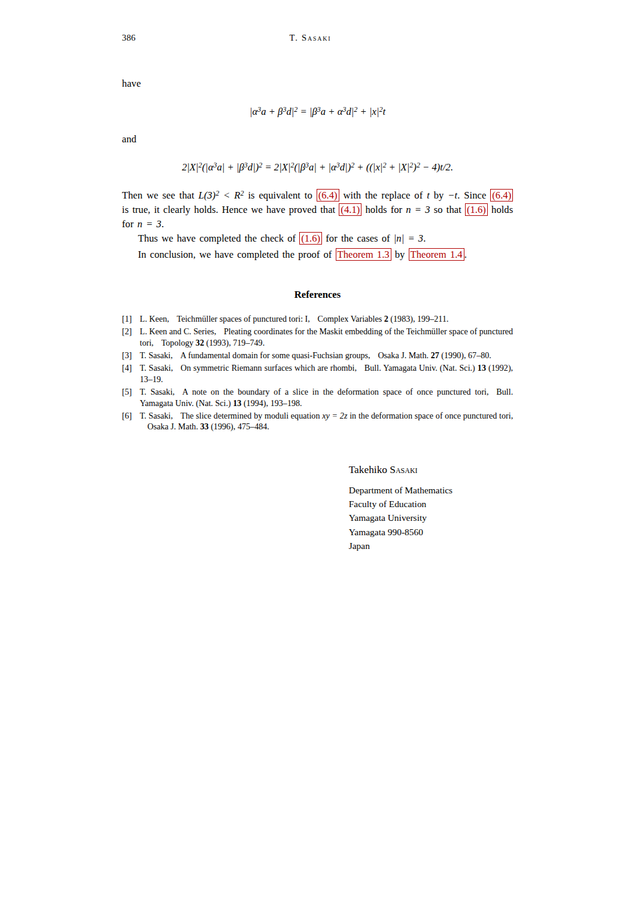386
T. Sasaki
have
|α3a + β3d|2 = |β3a + α3d|2 + |x|2t
and
2|X|2(|α3a| + |β3d|)2 = 2|X|2(|β3a| + |α3d|)2 + ((|x|2 + |X|2)2 − 4)t/2.
Then we see that L(3)2 < R2 is equivalent to (6.4) with the replace of t by −t. Since (6.4) is true, it clearly holds. Hence we have proved that (4.1) holds for n = 3 so that (1.6) holds for n = 3.
Thus we have completed the check of (1.6) for the cases of |n| = 3.
In conclusion, we have completed the proof of Theorem 1.3 by Theorem 1.4.
References
[1] L. Keen, Teichmüller spaces of punctured tori: I, Complex Variables 2 (1983), 199–211.
[2] L. Keen and C. Series, Pleating coordinates for the Maskit embedding of the Teichmüller space of punctured tori, Topology 32 (1993), 719–749.
[3] T. Sasaki, A fundamental domain for some quasi-Fuchsian groups, Osaka J. Math. 27 (1990), 67–80.
[4] T. Sasaki, On symmetric Riemann surfaces which are rhombi, Bull. Yamagata Univ. (Nat. Sci.) 13 (1992), 13–19.
[5] T. Sasaki, A note on the boundary of a slice in the deformation space of once punctured tori, Bull. Yamagata Univ. (Nat. Sci.) 13 (1994), 193–198.
[6] T. Sasaki, The slice determined by moduli equation xy = 2z in the deformation space of once punctured tori, Osaka J. Math. 33 (1996), 475–484.
Takehiko Sasaki
Department of Mathematics
Faculty of Education
Yamagata University
Yamagata 990-8560
Japan